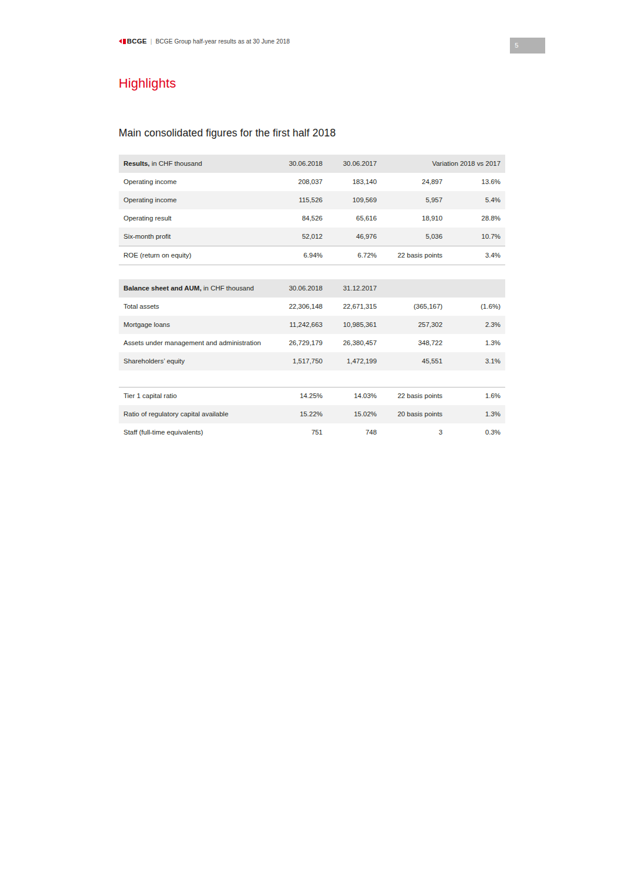5
BCGE | BCGE Group half-year results as at 30 June 2018
Highlights
Main consolidated figures for the first half 2018
| Results, in CHF thousand | 30.06.2018 | 30.06.2017 | Variation 2018 vs 2017 |
| --- | --- | --- | --- |
| Operating income | 208,037 | 183,140 | 24,897 | 13.6% |
| Operating income | 115,526 | 109,569 | 5,957 | 5.4% |
| Operating result | 84,526 | 65,616 | 18,910 | 28.8% |
| Six-month profit | 52,012 | 46,976 | 5,036 | 10.7% |
| ROE (return on equity) | 6.94% | 6.72% | 22 basis points | 3.4% |
| Balance sheet and AUM, in CHF thousand | 30.06.2018 | 31.12.2017 | | |
| --- | --- | --- | --- | --- |
| Total assets | 22,306,148 | 22,671,315 | (365,167) | (1.6%) |
| Mortgage loans | 11,242,663 | 10,985,361 | 257,302 | 2.3% |
| Assets under management and administration | 26,729,179 | 26,380,457 | 348,722 | 1.3% |
| Shareholders’ equity | 1,517,750 | 1,472,199 | 45,551 | 3.1% |
| Tier 1 capital ratio | 14.25% | 14.03% | 22 basis points | 1.6% |
| Ratio of regulatory capital available | 15.22% | 15.02% | 20 basis points | 1.3% |
| Staff (full-time equivalents) | 751 | 748 | 3 | 0.3% |